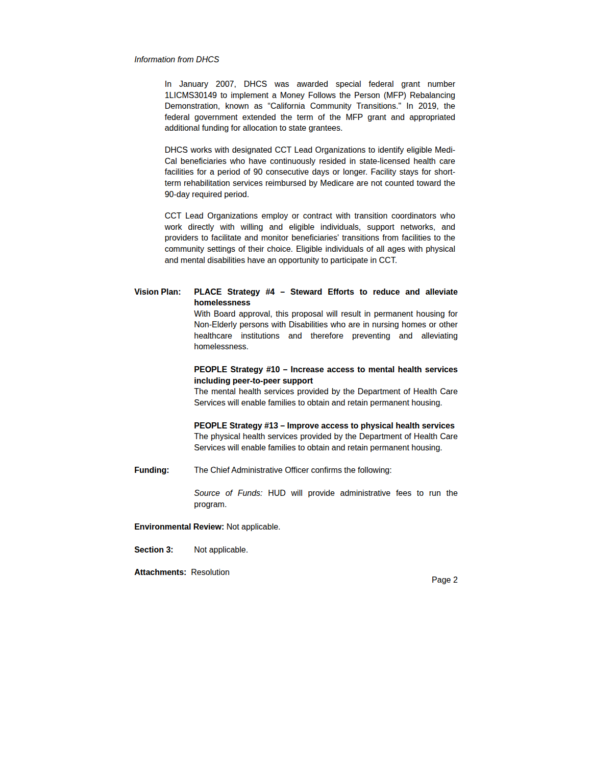Information from DHCS
In January 2007, DHCS was awarded special federal grant number 1LICMS30149 to implement a Money Follows the Person (MFP) Rebalancing Demonstration, known as “California Community Transitions." In 2019, the federal government extended the term of the MFP grant and appropriated additional funding for allocation to state grantees.
DHCS works with designated CCT Lead Organizations to identify eligible Medi-Cal beneficiaries who have continuously resided in state-licensed health care facilities for a period of 90 consecutive days or longer. Facility stays for short-term rehabilitation services reimbursed by Medicare are not counted toward the 90-day required period.
CCT Lead Organizations employ or contract with transition coordinators who work directly with willing and eligible individuals, support networks, and providers to facilitate and monitor beneficiaries' transitions from facilities to the community settings of their choice. Eligible individuals of all ages with physical and mental disabilities have an opportunity to participate in CCT.
| Vision Plan: | PLACE Strategy #4 – Steward Efforts to reduce and alleviate homelessness With Board approval, this proposal will result in permanent housing for Non-Elderly persons with Disabilities who are in nursing homes or other healthcare institutions and therefore preventing and alleviating homelessness. PEOPLE Strategy #10 – Increase access to mental health services including peer-to-peer support The mental health services provided by the Department of Health Care Services will enable families to obtain and retain permanent housing. PEOPLE Strategy #13 – Improve access to physical health services The physical health services provided by the Department of Health Care Services will enable families to obtain and retain permanent housing. |
| Funding: | The Chief Administrative Officer confirms the following: Source of Funds: HUD will provide administrative fees to run the program. |
Environmental Review: Not applicable.
| Section 3: | Not applicable. |
Attachments: Resolution
Page 2